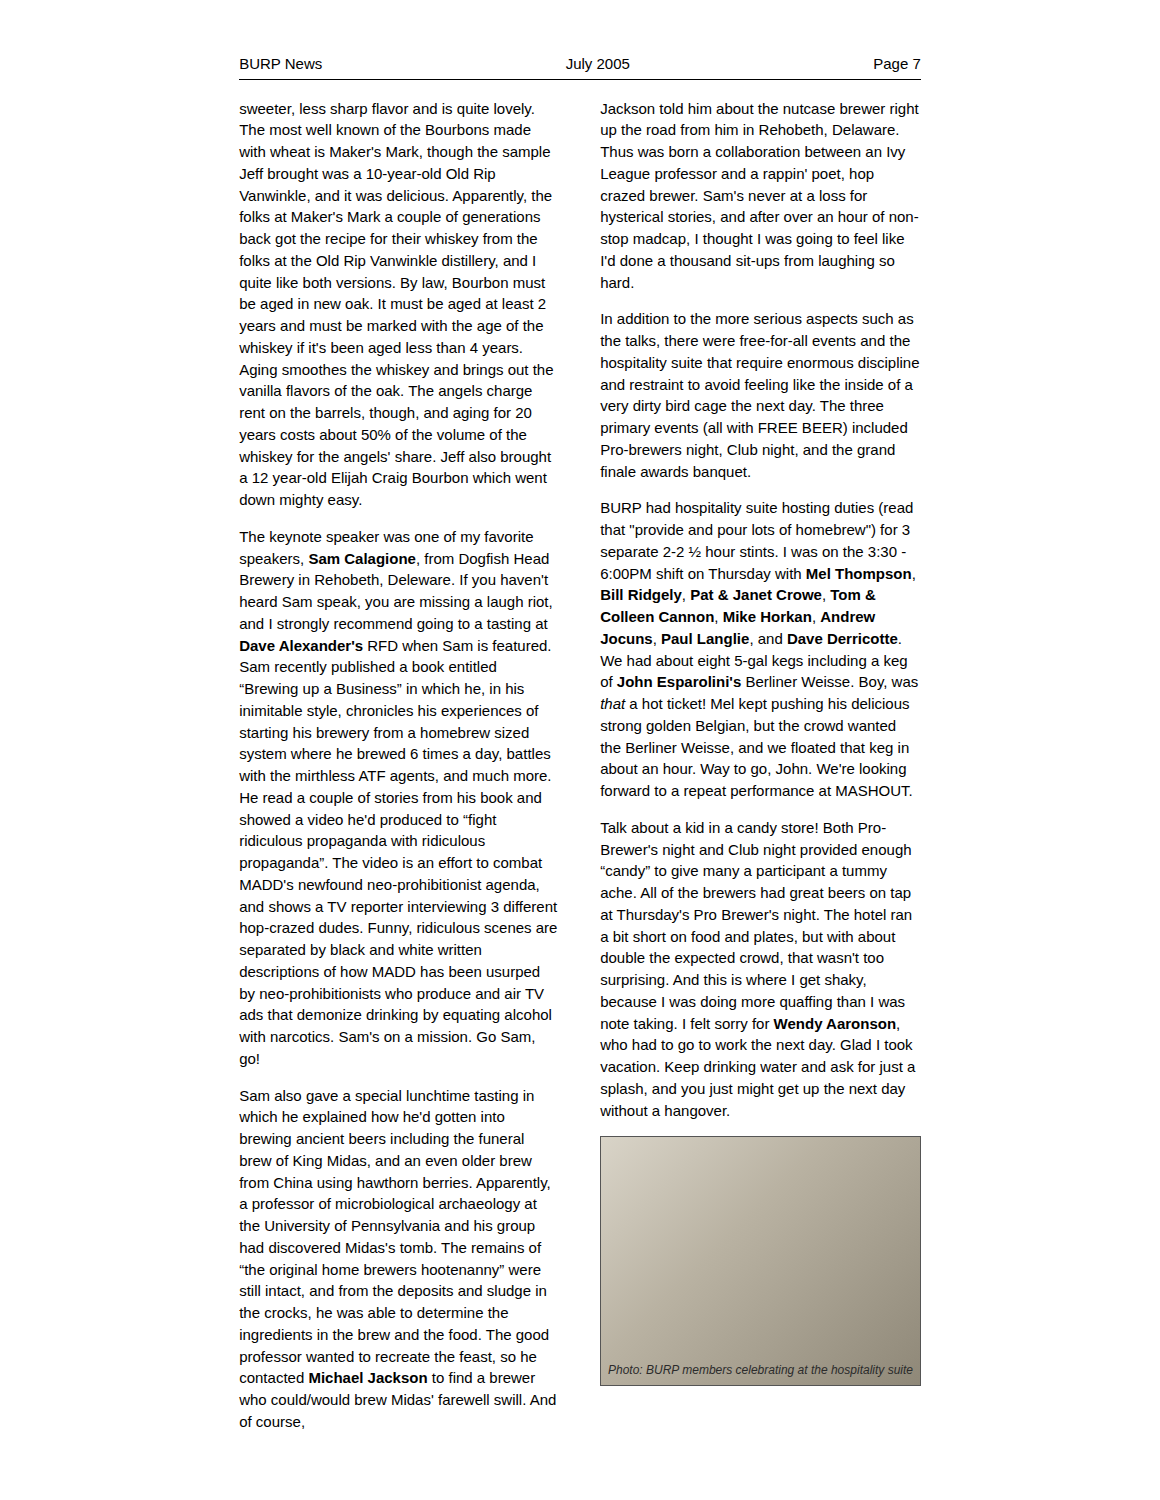BURP News July 2005 Page 7
sweeter, less sharp flavor and is quite lovely. The most well known of the Bourbons made with wheat is Maker's Mark, though the sample Jeff brought was a 10-year-old Old Rip Vanwinkle, and it was delicious. Apparently, the folks at Maker's Mark a couple of generations back got the recipe for their whiskey from the folks at the Old Rip Vanwinkle distillery, and I quite like both versions. By law, Bourbon must be aged in new oak. It must be aged at least 2 years and must be marked with the age of the whiskey if it's been aged less than 4 years. Aging smoothes the whiskey and brings out the vanilla flavors of the oak. The angels charge rent on the barrels, though, and aging for 20 years costs about 50% of the volume of the whiskey for the angels' share. Jeff also brought a 12 year-old Elijah Craig Bourbon which went down mighty easy.
The keynote speaker was one of my favorite speakers, Sam Calagione, from Dogfish Head Brewery in Rehobeth, Deleware. If you haven't heard Sam speak, you are missing a laugh riot, and I strongly recommend going to a tasting at Dave Alexander's RFD when Sam is featured. Sam recently published a book entitled “Brewing up a Business” in which he, in his inimitable style, chronicles his experiences of starting his brewery from a homebrew sized system where he brewed 6 times a day, battles with the mirthless ATF agents, and much more. He read a couple of stories from his book and showed a video he'd produced to “fight ridiculous propaganda with ridiculous propaganda”. The video is an effort to combat MADD's newfound neo-prohibitionist agenda, and shows a TV reporter interviewing 3 different hop-crazed dudes. Funny, ridiculous scenes are separated by black and white written descriptions of how MADD has been usurped by neo-prohibitionists who produce and air TV ads that demonize drinking by equating alcohol with narcotics. Sam's on a mission. Go Sam, go!
Sam also gave a special lunchtime tasting in which he explained how he'd gotten into brewing ancient beers including the funeral brew of King Midas, and an even older brew from China using hawthorn berries. Apparently, a professor of microbiological archaeology at the University of Pennsylvania and his group had discovered Midas's tomb. The remains of “the original home brewers hootenanny” were still intact, and from the deposits and sludge in the crocks, he was able to determine the ingredients in the brew and the food. The good professor wanted to recreate the feast, so he contacted Michael Jackson to find a brewer who could/would brew Midas' farewell swill. And of course,
Jackson told him about the nutcase brewer right up the road from him in Rehobeth, Delaware. Thus was born a collaboration between an Ivy League professor and a rappin' poet, hop crazed brewer. Sam's never at a loss for hysterical stories, and after over an hour of non-stop madcap, I thought I was going to feel like I'd done a thousand sit-ups from laughing so hard.
In addition to the more serious aspects such as the talks, there were free-for-all events and the hospitality suite that require enormous discipline and restraint to avoid feeling like the inside of a very dirty bird cage the next day. The three primary events (all with FREE BEER) included Pro-brewers night, Club night, and the grand finale awards banquet.
BURP had hospitality suite hosting duties (read that "provide and pour lots of homebrew") for 3 separate 2-2 ½ hour stints. I was on the 3:30 - 6:00PM shift on Thursday with Mel Thompson, Bill Ridgely, Pat & Janet Crowe, Tom & Colleen Cannon, Mike Horkan, Andrew Jocuns, Paul Langlie, and Dave Derricotte. We had about eight 5-gal kegs including a keg of John Esparolini's Berliner Weisse. Boy, was that a hot ticket! Mel kept pushing his delicious strong golden Belgian, but the crowd wanted the Berliner Weisse, and we floated that keg in about an hour. Way to go, John. We're looking forward to a repeat performance at MASHOUT.
Talk about a kid in a candy store! Both Pro-Brewer's night and Club night provided enough “candy” to give many a participant a tummy ache. All of the brewers had great beers on tap at Thursday's Pro Brewer's night. The hotel ran a bit short on food and plates, but with about double the expected crowd, that wasn't too surprising. And this is where I get shaky, because I was doing more quaffing than I was note taking. I felt sorry for Wendy Aaronson, who had to go to work the next day. Glad I took vacation. Keep drinking water and ask for just a splash, and you just might get up the next day without a hangover.
Photo: BURP members celebrating at the hospitality suite